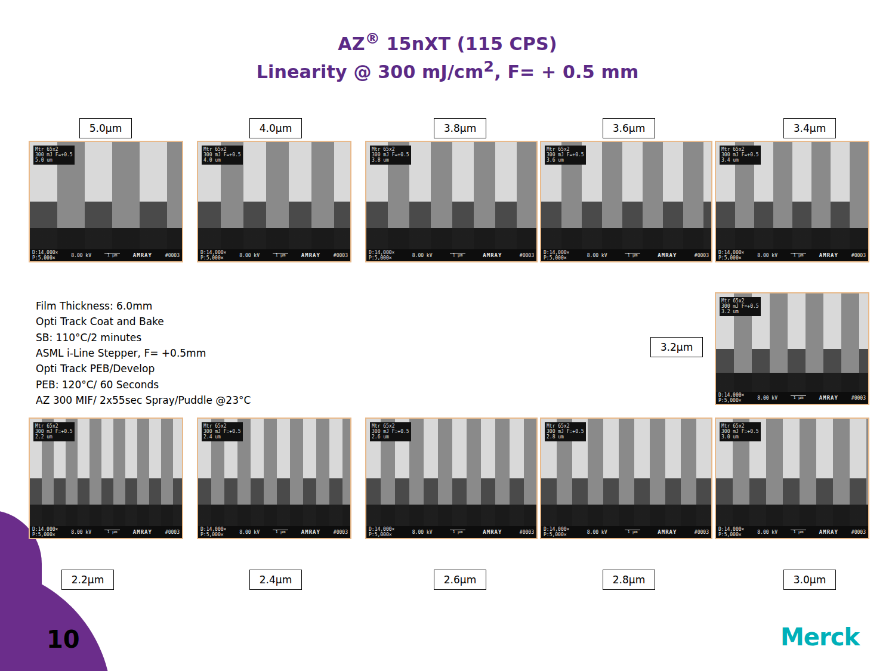AZ® 15nXT (115 CPS) Linearity @ 300 mJ/cm2, F= + 0.5 mm
5.0μm
4.0μm
3.8μm
3.6μm
3.4μm
Mtr 65x2 300 mJ F=+0.5 5.0 um
D:14,000×
P:5,000× 8.00 kV 1 μm AMRAY #0003
Mtr 65x2 300 mJ F=+0.5 4.0 um
D:14,000×
P:5,000× 8.00 kV 1 μm AMRAY #0003
Mtr 65x2 300 mJ F=+0.5 3.8 um
D:14,000×
P:5,000× 8.00 kV 1 μm AMRAY #0003
Mtr 65x2 300 mJ F=+0.5 3.6 um
D:14,000×
P:5,000× 8.00 kV 1 μm AMRAY #0003
Mtr 65x2 300 mJ F=+0.5 3.4 um
D:14,000×
P:5,000× 8.00 kV 1 μm AMRAY #0003
3.2μm
Mtr 65x2 300 mJ F=+0.5 3.2 um
D:14,000×
P:5,000× 8.00 kV 1 μm AMRAY #0003
Film Thickness: 6.0mm
Opti Track Coat and Bake
SB: 110°C/2 minutes
ASML i-Line Stepper, F= +0.5mm
Opti Track PEB/Develop
PEB: 120°C/ 60 Seconds
AZ 300 MIF/ 2x55sec Spray/Puddle @23°C
Mtr 65x2 300 mJ F=+0.5 2.2 um
D:14,000×
P:5,000× 8.00 kV 1 μm AMRAY #0003
Mtr 65x2 300 mJ F=+0.5 2.4 um
D:14,000×
P:5,000× 8.00 kV 1 μm AMRAY #0003
Mtr 65x2 300 mJ F=+0.5 2.6 um
D:14,000×
P:5,000× 8.00 kV 1 μm AMRAY #0003
Mtr 65x2 300 mJ F=+0.5 2.8 um
D:14,000×
P:5,000× 8.00 kV 1 μm AMRAY #0003
Mtr 65x2 300 mJ F=+0.5 3.0 um
D:14,000×
P:5,000× 8.00 kV 1 μm AMRAY #0003
2.2μm
2.4μm
2.6μm
2.8μm
3.0μm
10
Merck